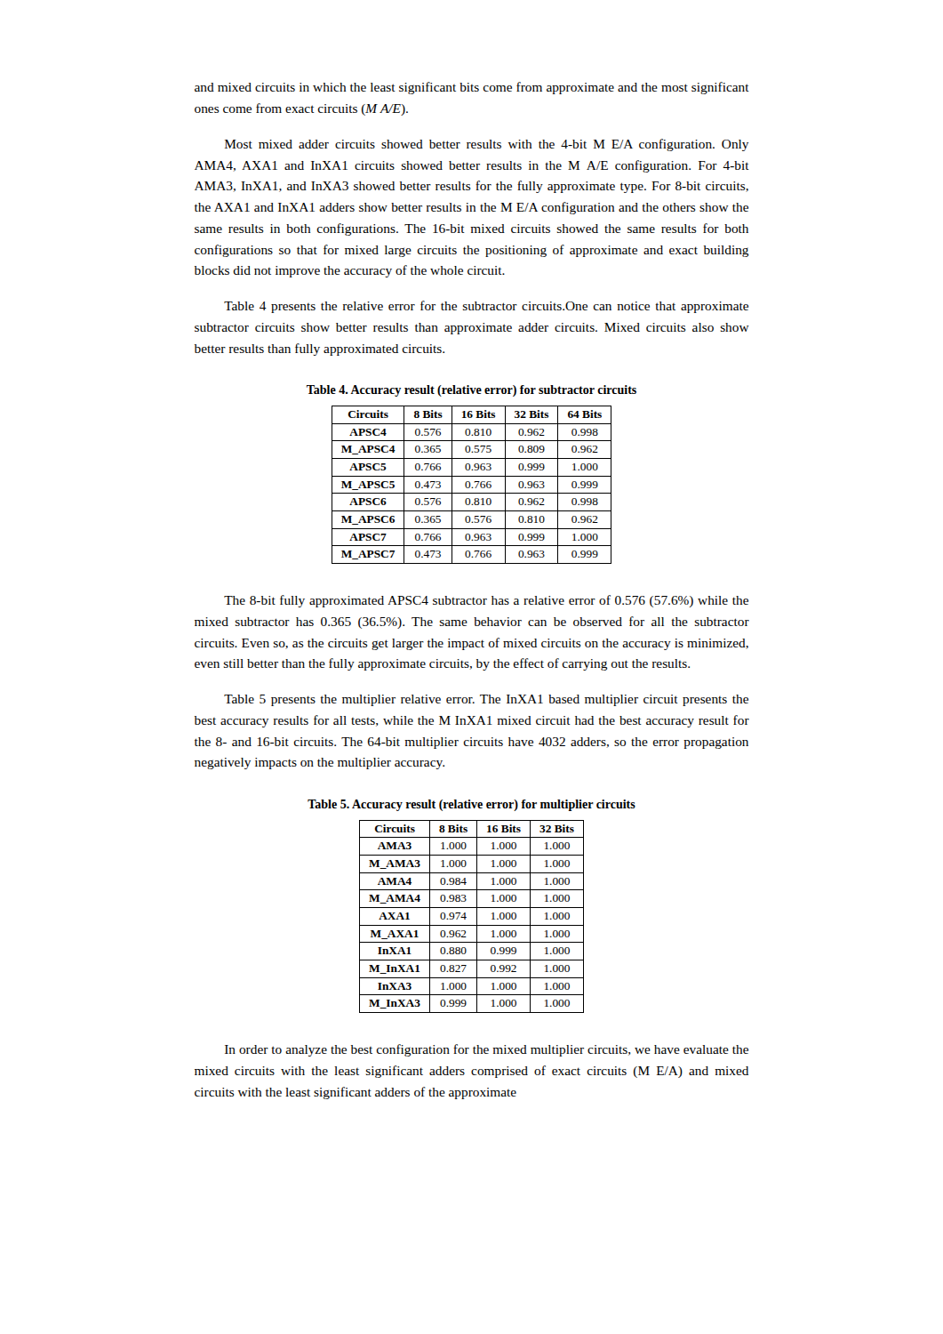and mixed circuits in which the least significant bits come from approximate and the most significant ones come from exact circuits (M A/E).
Most mixed adder circuits showed better results with the 4-bit M E/A configuration. Only AMA4, AXA1 and InXA1 circuits showed better results in the M A/E configuration. For 4-bit AMA3, InXA1, and InXA3 showed better results for the fully approximate type. For 8-bit circuits, the AXA1 and InXA1 adders show better results in the M E/A configuration and the others show the same results in both configurations. The 16-bit mixed circuits showed the same results for both configurations so that for mixed large circuits the positioning of approximate and exact building blocks did not improve the accuracy of the whole circuit.
Table 4 presents the relative error for the subtractor circuits.One can notice that approximate subtractor circuits show better results than approximate adder circuits. Mixed circuits also show better results than fully approximated circuits.
Table 4. Accuracy result (relative error) for subtractor circuits
| Circuits | 8 Bits | 16 Bits | 32 Bits | 64 Bits |
| --- | --- | --- | --- | --- |
| APSC4 | 0.576 | 0.810 | 0.962 | 0.998 |
| M_APSC4 | 0.365 | 0.575 | 0.809 | 0.962 |
| APSC5 | 0.766 | 0.963 | 0.999 | 1.000 |
| M_APSC5 | 0.473 | 0.766 | 0.963 | 0.999 |
| APSC6 | 0.576 | 0.810 | 0.962 | 0.998 |
| M_APSC6 | 0.365 | 0.576 | 0.810 | 0.962 |
| APSC7 | 0.766 | 0.963 | 0.999 | 1.000 |
| M_APSC7 | 0.473 | 0.766 | 0.963 | 0.999 |
The 8-bit fully approximated APSC4 subtractor has a relative error of 0.576 (57.6%) while the mixed subtractor has 0.365 (36.5%). The same behavior can be observed for all the subtractor circuits. Even so, as the circuits get larger the impact of mixed circuits on the accuracy is minimized, even still better than the fully approximate circuits, by the effect of carrying out the results.
Table 5 presents the multiplier relative error. The InXA1 based multiplier circuit presents the best accuracy results for all tests, while the M InXA1 mixed circuit had the best accuracy result for the 8- and 16-bit circuits. The 64-bit multiplier circuits have 4032 adders, so the error propagation negatively impacts on the multiplier accuracy.
Table 5. Accuracy result (relative error) for multiplier circuits
| Circuits | 8 Bits | 16 Bits | 32 Bits |
| --- | --- | --- | --- |
| AMA3 | 1.000 | 1.000 | 1.000 |
| M_AMA3 | 1.000 | 1.000 | 1.000 |
| AMA4 | 0.984 | 1.000 | 1.000 |
| M_AMA4 | 0.983 | 1.000 | 1.000 |
| AXA1 | 0.974 | 1.000 | 1.000 |
| M_AXA1 | 0.962 | 1.000 | 1.000 |
| InXA1 | 0.880 | 0.999 | 1.000 |
| M_InXA1 | 0.827 | 0.992 | 1.000 |
| InXA3 | 1.000 | 1.000 | 1.000 |
| M_InXA3 | 0.999 | 1.000 | 1.000 |
In order to analyze the best configuration for the mixed multiplier circuits, we have evaluate the mixed circuits with the least significant adders comprised of exact circuits (M E/A) and mixed circuits with the least significant adders of the approximate